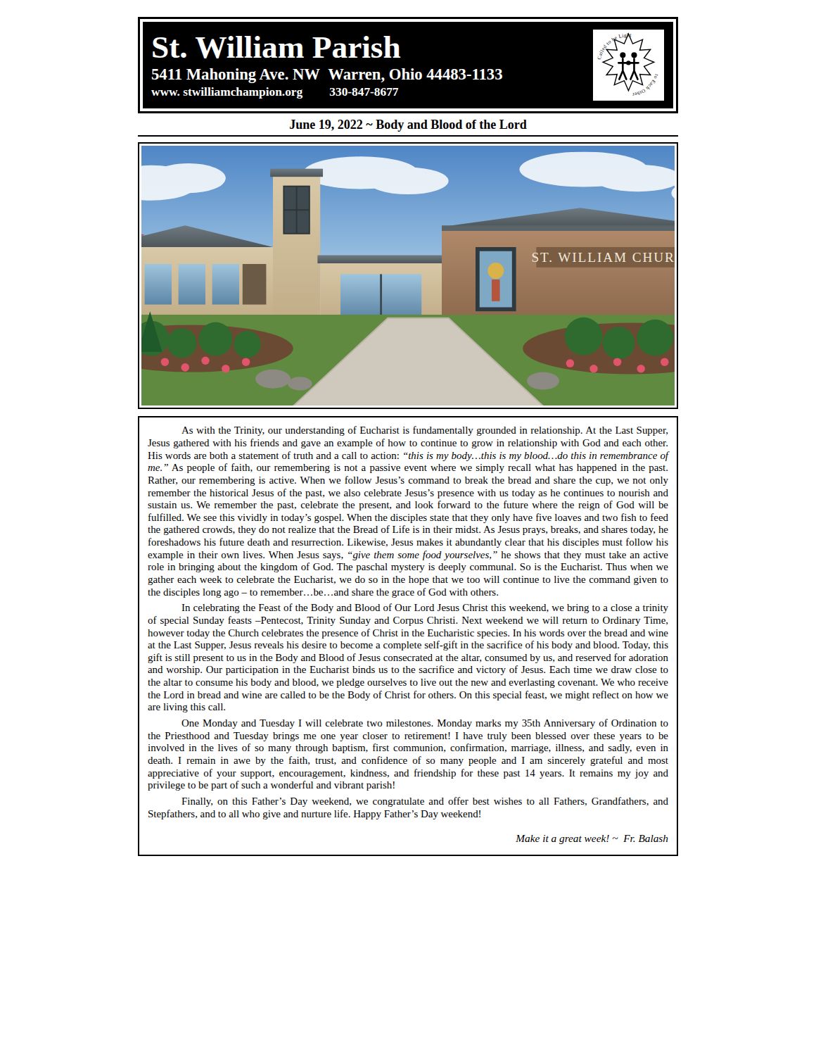St. William Parish
5411 Mahoning Ave. NW Warren, Ohio 44483-1133
www. stwilliamchampion.org 330-847-8677
Called to be Light to Each Other
June 19, 2022 ~ Body and Blood of the Lord
ST. WILLIAM CHURCH
As with the Trinity, our understanding of Eucharist is fundamentally grounded in relationship. At the Last Supper, Jesus gathered with his friends and gave an example of how to continue to grow in relationship with God and each other. His words are both a statement of truth and a call to action: “this is my body…this is my blood…do this in remembrance of me.” As people of faith, our remembering is not a passive event where we simply recall what has happened in the past. Rather, our remembering is active. When we follow Jesus’s command to break the bread and share the cup, we not only remember the historical Jesus of the past, we also celebrate Jesus’s presence with us today as he continues to nourish and sustain us. We remember the past, celebrate the present, and look forward to the future where the reign of God will be fulfilled. We see this vividly in today’s gospel. When the disciples state that they only have five loaves and two fish to feed the gathered crowds, they do not realize that the Bread of Life is in their midst. As Jesus prays, breaks, and shares today, he foreshadows his future death and resurrection. Likewise, Jesus makes it abundantly clear that his disciples must follow his example in their own lives. When Jesus says, “give them some food yourselves,” he shows that they must take an active role in bringing about the kingdom of God. The paschal mystery is deeply communal. So is the Eucharist. Thus when we gather each week to celebrate the Eucharist, we do so in the hope that we too will continue to live the command given to the disciples long ago – to remember…be…and share the grace of God with others.
In celebrating the Feast of the Body and Blood of Our Lord Jesus Christ this weekend, we bring to a close a trinity of special Sunday feasts –Pentecost, Trinity Sunday and Corpus Christi. Next weekend we will return to Ordinary Time, however today the Church celebrates the presence of Christ in the Eucharistic species. In his words over the bread and wine at the Last Supper, Jesus reveals his desire to become a complete self-gift in the sacrifice of his body and blood. Today, this gift is still present to us in the Body and Blood of Jesus consecrated at the altar, consumed by us, and reserved for adoration and worship. Our participation in the Eucharist binds us to the sacrifice and victory of Jesus. Each time we draw close to the altar to consume his body and blood, we pledge ourselves to live out the new and everlasting covenant. We who receive the Lord in bread and wine are called to be the Body of Christ for others. On this special feast, we might reflect on how we are living this call.
One Monday and Tuesday I will celebrate two milestones. Monday marks my 35th Anniversary of Ordination to the Priesthood and Tuesday brings me one year closer to retirement! I have truly been blessed over these years to be involved in the lives of so many through baptism, first communion, confirmation, marriage, illness, and sadly, even in death. I remain in awe by the faith, trust, and confidence of so many people and I am sincerely grateful and most appreciative of your support, encouragement, kindness, and friendship for these past 14 years. It remains my joy and privilege to be part of such a wonderful and vibrant parish!
Finally, on this Father’s Day weekend, we congratulate and offer best wishes to all Fathers, Grandfathers, and Stepfathers, and to all who give and nurture life. Happy Father’s Day weekend!
Make it a great week! ~ Fr. Balash